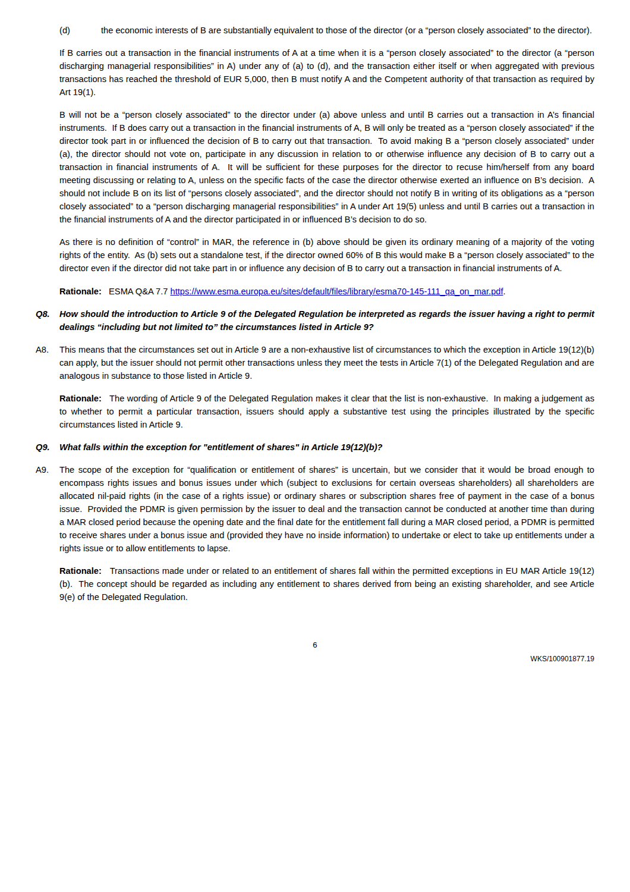(d)
the economic interests of B are substantially equivalent to those of the director (or a “person closely associated” to the director).
If B carries out a transaction in the financial instruments of A at a time when it is a “person closely associated” to the director (a “person discharging managerial responsibilities” in A) under any of (a) to (d), and the transaction either itself or when aggregated with previous transactions has reached the threshold of EUR 5,000, then B must notify A and the Competent authority of that transaction as required by Art 19(1).
B will not be a “person closely associated” to the director under (a) above unless and until B carries out a transaction in A’s financial instruments. If B does carry out a transaction in the financial instruments of A, B will only be treated as a “person closely associated” if the director took part in or influenced the decision of B to carry out that transaction. To avoid making B a “person closely associated” under (a), the director should not vote on, participate in any discussion in relation to or otherwise influence any decision of B to carry out a transaction in financial instruments of A. It will be sufficient for these purposes for the director to recuse him/herself from any board meeting discussing or relating to A, unless on the specific facts of the case the director otherwise exerted an influence on B’s decision. A should not include B on its list of “persons closely associated”, and the director should not notify B in writing of its obligations as a “person closely associated” to a “person discharging managerial responsibilities” in A under Art 19(5) unless and until B carries out a transaction in the financial instruments of A and the director participated in or influenced B’s decision to do so.
As there is no definition of “control” in MAR, the reference in (b) above should be given its ordinary meaning of a majority of the voting rights of the entity. As (b) sets out a standalone test, if the director owned 60% of B this would make B a “person closely associated” to the director even if the director did not take part in or influence any decision of B to carry out a transaction in financial instruments of A.
Rationale: ESMA Q&A 7.7 https://www.esma.europa.eu/sites/default/files/library/esma70-145-111_qa_on_mar.pdf.
Q8.
How should the introduction to Article 9 of the Delegated Regulation be interpreted as regards the issuer having a right to permit dealings “including but not limited to” the circumstances listed in Article 9?
A8.
This means that the circumstances set out in Article 9 are a non-exhaustive list of circumstances to which the exception in Article 19(12)(b) can apply, but the issuer should not permit other transactions unless they meet the tests in Article 7(1) of the Delegated Regulation and are analogous in substance to those listed in Article 9.
Rationale: The wording of Article 9 of the Delegated Regulation makes it clear that the list is non-exhaustive. In making a judgement as to whether to permit a particular transaction, issuers should apply a substantive test using the principles illustrated by the specific circumstances listed in Article 9.
Q9.
What falls within the exception for "entitlement of shares" in Article 19(12)(b)?
A9.
The scope of the exception for “qualification or entitlement of shares” is uncertain, but we consider that it would be broad enough to encompass rights issues and bonus issues under which (subject to exclusions for certain overseas shareholders) all shareholders are allocated nil-paid rights (in the case of a rights issue) or ordinary shares or subscription shares free of payment in the case of a bonus issue. Provided the PDMR is given permission by the issuer to deal and the transaction cannot be conducted at another time than during a MAR closed period because the opening date and the final date for the entitlement fall during a MAR closed period, a PDMR is permitted to receive shares under a bonus issue and (provided they have no inside information) to undertake or elect to take up entitlements under a rights issue or to allow entitlements to lapse.
Rationale: Transactions made under or related to an entitlement of shares fall within the permitted exceptions in EU MAR Article 19(12)(b). The concept should be regarded as including any entitlement to shares derived from being an existing shareholder, and see Article 9(e) of the Delegated Regulation.
6
WKS/100901877.19